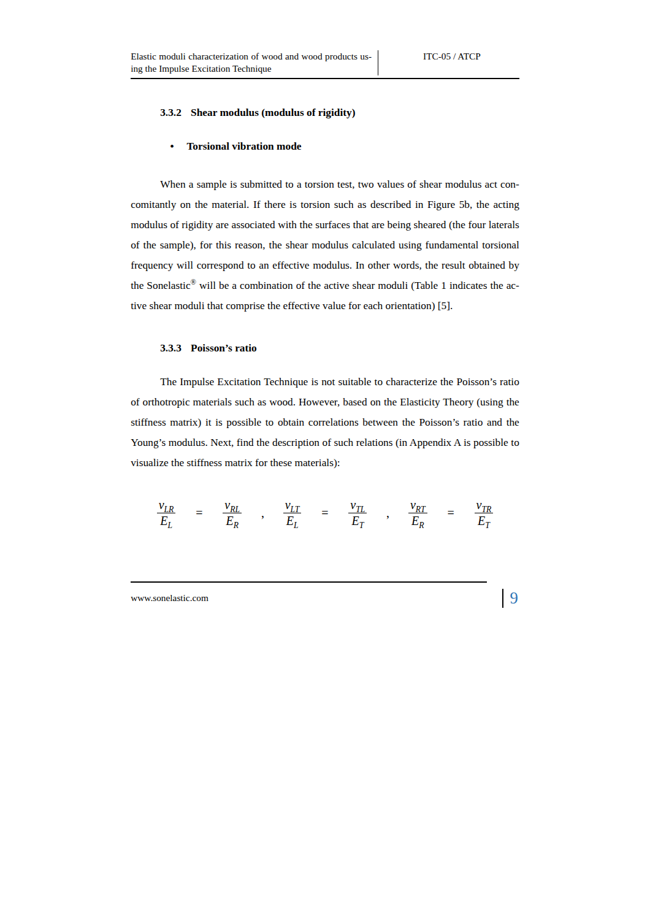Elastic moduli characterization of wood and wood products using the Impulse Excitation Technique
ITC-05 / ATCP
3.3.2 Shear modulus (modulus of rigidity)
Torsional vibration mode
When a sample is submitted to a torsion test, two values of shear modulus act concomitantly on the material. If there is torsion such as described in Figure 5b, the acting modulus of rigidity are associated with the surfaces that are being sheared (the four laterals of the sample), for this reason, the shear modulus calculated using fundamental torsional frequency will correspond to an effective modulus. In other words, the result obtained by the Sonelastic® will be a combination of the active shear moduli (Table 1 indicates the active shear moduli that comprise the effective value for each orientation) [5].
3.3.3 Poisson’s ratio
The Impulse Excitation Technique is not suitable to characterize the Poisson’s ratio of orthotropic materials such as wood. However, based on the Elasticity Theory (using the stiffness matrix) it is possible to obtain correlations between the Poisson’s ratio and the Young’s modulus. Next, find the description of such relations (in Appendix A is possible to visualize the stiffness matrix for these materials):
νLR EL = νRL ER , νLT EL = νTL ET , νRT ER = νTR ET
www.sonelastic.com
9